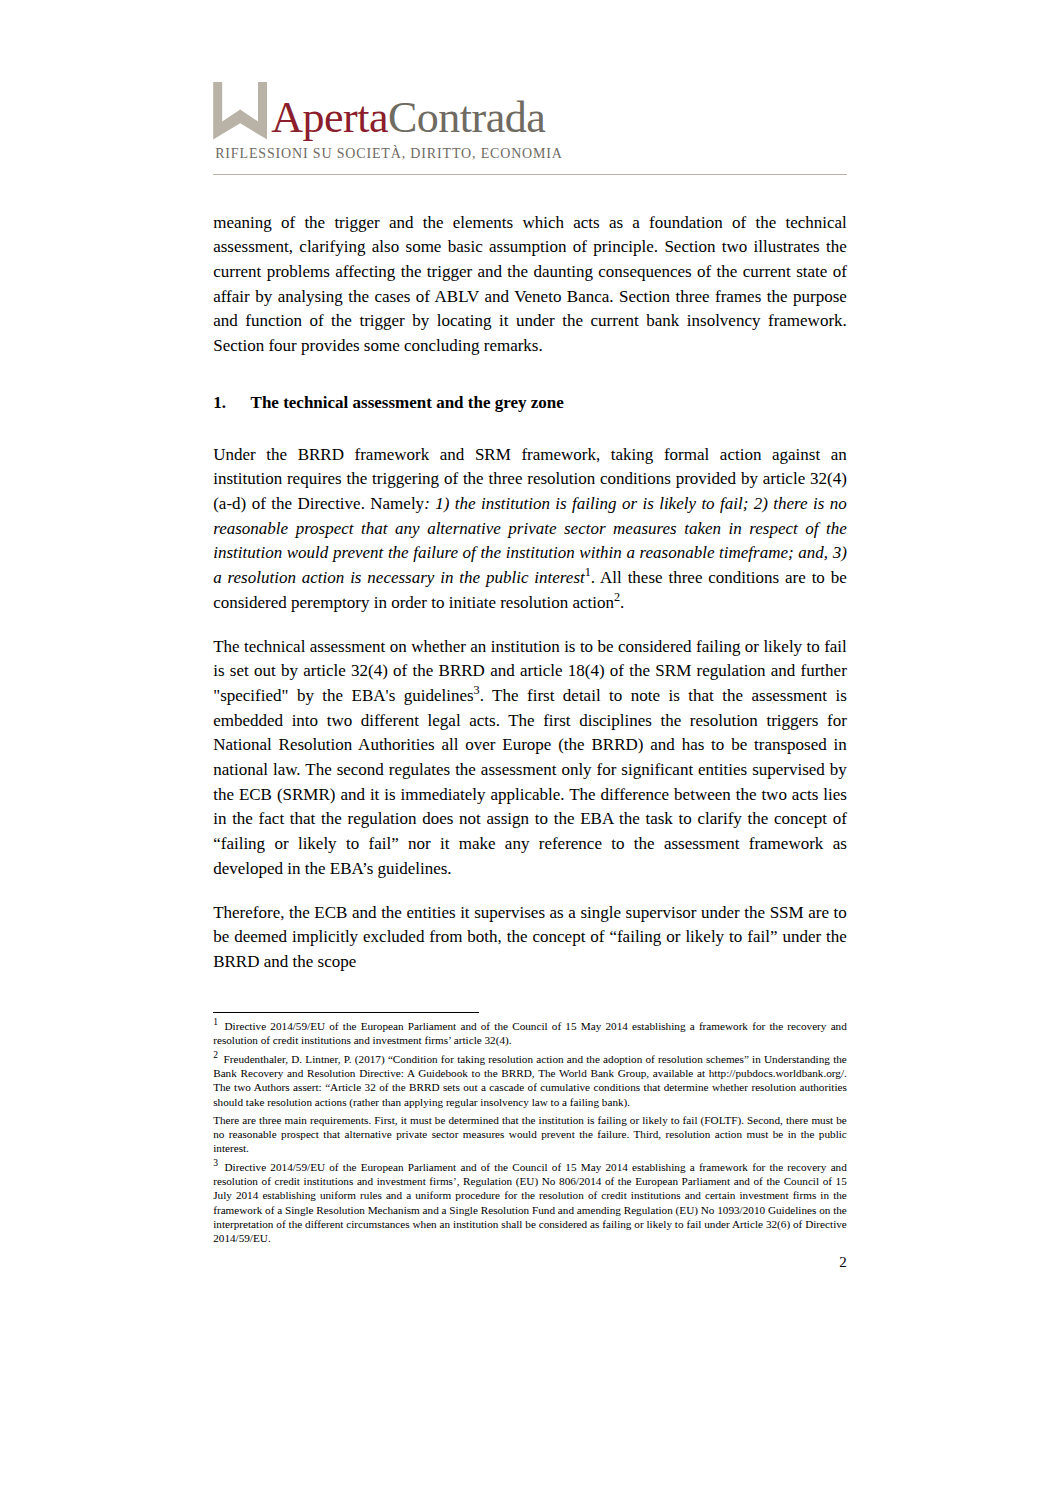Aperta Contrada
RIFLESSIONI SU SOCIETÀ, DIRITTO, ECONOMIA
meaning of the trigger and the elements which acts as a foundation of the technical assessment, clarifying also some basic assumption of principle. Section two illustrates the current problems affecting the trigger and the daunting consequences of the current state of affair by analysing the cases of ABLV and Veneto Banca. Section three frames the purpose and function of the trigger by locating it under the current bank insolvency framework. Section four provides some concluding remarks.
1. The technical assessment and the grey zone
Under the BRRD framework and SRM framework, taking formal action against an institution requires the triggering of the three resolution conditions provided by article 32(4) (a-d) of the Directive. Namely: 1) the institution is failing or is likely to fail; 2) there is no reasonable prospect that any alternative private sector measures taken in respect of the institution would prevent the failure of the institution within a reasonable timeframe; and, 3) a resolution action is necessary in the public interest1. All these three conditions are to be considered peremptory in order to initiate resolution action2.
The technical assessment on whether an institution is to be considered failing or likely to fail is set out by article 32(4) of the BRRD and article 18(4) of the SRM regulation and further "specified" by the EBA's guidelines3. The first detail to note is that the assessment is embedded into two different legal acts. The first disciplines the resolution triggers for National Resolution Authorities all over Europe (the BRRD) and has to be transposed in national law. The second regulates the assessment only for significant entities supervised by the ECB (SRMR) and it is immediately applicable. The difference between the two acts lies in the fact that the regulation does not assign to the EBA the task to clarify the concept of “failing or likely to fail” nor it make any reference to the assessment framework as developed in the EBA’s guidelines.
Therefore, the ECB and the entities it supervises as a single supervisor under the SSM are to be deemed implicitly excluded from both, the concept of “failing or likely to fail” under the BRRD and the scope
1 Directive 2014/59/EU of the European Parliament and of the Council of 15 May 2014 establishing a framework for the recovery and resolution of credit institutions and investment firms’ article 32(4).
2 Freudenthaler, D. Lintner, P. (2017) “Condition for taking resolution action and the adoption of resolution schemes” in Understanding the Bank Recovery and Resolution Directive: A Guidebook to the BRRD, The World Bank Group, available at http://pubdocs.worldbank.org/. The two Authors assert: “Article 32 of the BRRD sets out a cascade of cumulative conditions that determine whether resolution authorities should take resolution actions (rather than applying regular insolvency law to a failing bank).
There are three main requirements. First, it must be determined that the institution is failing or likely to fail (FOLTF). Second, there must be no reasonable prospect that alternative private sector measures would prevent the failure. Third, resolution action must be in the public interest.
3 Directive 2014/59/EU of the European Parliament and of the Council of 15 May 2014 establishing a framework for the recovery and resolution of credit institutions and investment firms’, Regulation (EU) No 806/2014 of the European Parliament and of the Council of 15 July 2014 establishing uniform rules and a uniform procedure for the resolution of credit institutions and certain investment firms in the framework of a Single Resolution Mechanism and a Single Resolution Fund and amending Regulation (EU) No 1093/2010 Guidelines on the interpretation of the different circumstances when an institution shall be considered as failing or likely to fail under Article 32(6) of Directive 2014/59/EU.
2